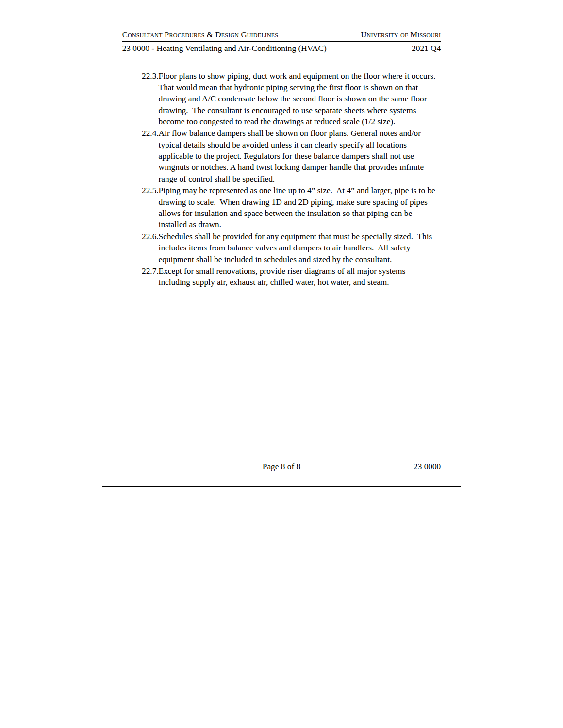Consultant Procedures & Design Guidelines
University of Missouri
23 0000 - Heating Ventilating and Air-Conditioning (HVAC)
2021 Q4
22.3.
Floor plans to show piping, duct work and equipment on the floor where it occurs. That would mean that hydronic piping serving the first floor is shown on that drawing and A/C condensate below the second floor is shown on the same floor drawing. The consultant is encouraged to use separate sheets where systems become too congested to read the drawings at reduced scale (1/2 size).
22.4.
Air flow balance dampers shall be shown on floor plans. General notes and/or typical details should be avoided unless it can clearly specify all locations applicable to the project. Regulators for these balance dampers shall not use wingnuts or notches. A hand twist locking damper handle that provides infinite range of control shall be specified.
22.5.
Piping may be represented as one line up to 4” size. At 4” and larger, pipe is to be drawing to scale. When drawing 1D and 2D piping, make sure spacing of pipes allows for insulation and space between the insulation so that piping can be installed as drawn.
22.6.
Schedules shall be provided for any equipment that must be specially sized. This includes items from balance valves and dampers to air handlers. All safety equipment shall be included in schedules and sized by the consultant.
22.7.
Except for small renovations, provide riser diagrams of all major systems including supply air, exhaust air, chilled water, hot water, and steam.
Page 8 of 8
23 0000